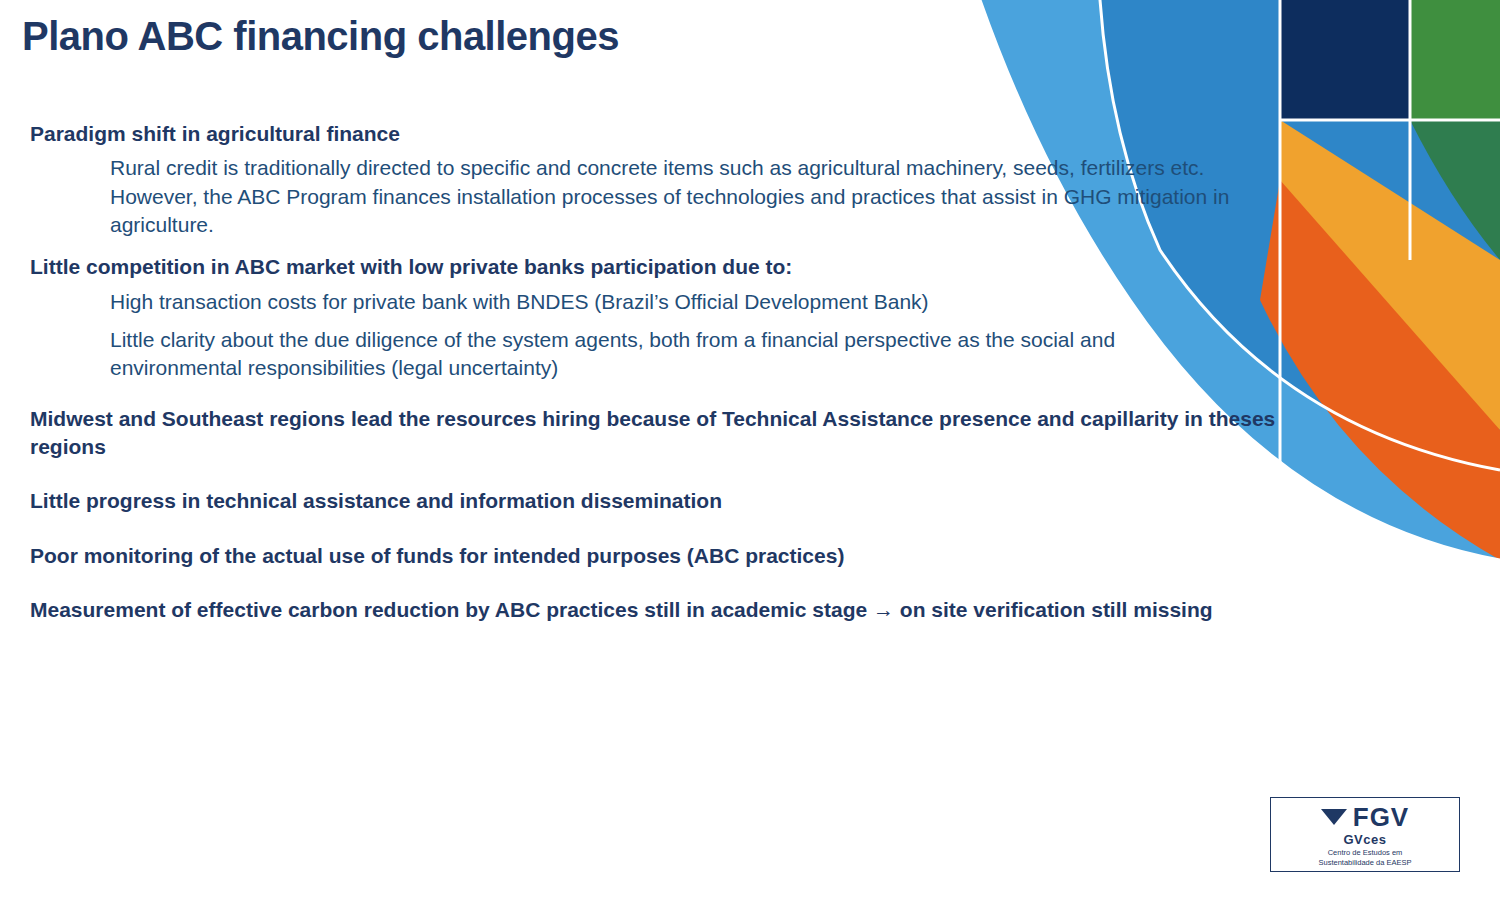Plano ABC financing challenges
Paradigm shift in agricultural finance
Rural credit is traditionally directed to specific and concrete items such as agricultural machinery, seeds, fertilizers etc. However, the ABC Program finances installation processes of technologies and practices that assist in GHG mitigation in agriculture.
Little competition in ABC market with low private banks participation due to:
High transaction costs for private bank with BNDES (Brazil’s Official Development Bank)
Little clarity about the due diligence of the system agents, both from a financial perspective as the social and environmental responsibilities (legal uncertainty)
Midwest and Southeast regions lead the resources hiring because of Technical Assistance presence and capillarity in theses regions
Little progress in technical assistance and information dissemination
Poor monitoring of the actual use of funds for intended purposes (ABC practices)
Measurement of effective carbon reduction by ABC practices still in academic stage → on site verification still missing
FGV
GVces
Centro de Estudos em
Sustentabilidade da EAESP